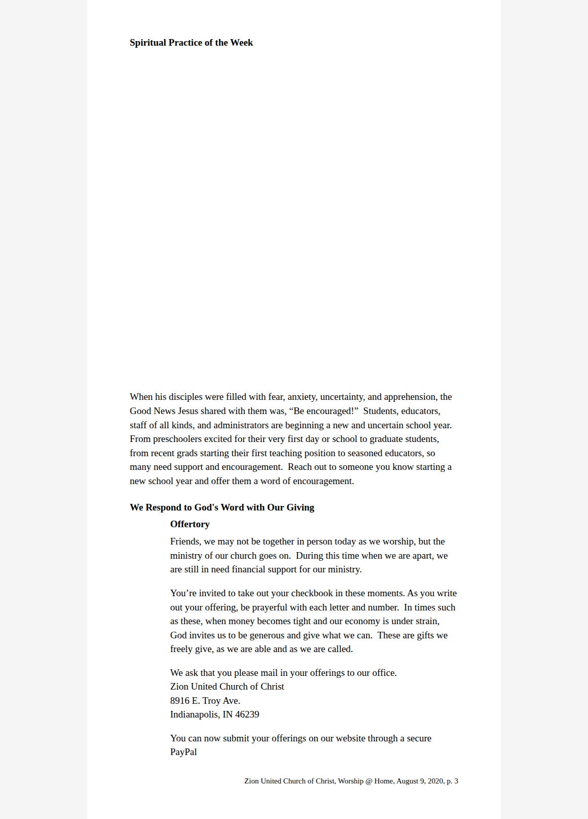Spiritual Practice of the Week
When his disciples were filled with fear, anxiety, uncertainty, and apprehension, the Good News Jesus shared with them was, “Be encouraged!” Students, educators, staff of all kinds, and administrators are beginning a new and uncertain school year. From preschoolers excited for their very first day or school to graduate students, from recent grads starting their first teaching position to seasoned educators, so many need support and encouragement. Reach out to someone you know starting a new school year and offer them a word of encouragement.
We Respond to God's Word with Our Giving
Offertory
Friends, we may not be together in person today as we worship, but the ministry of our church goes on. During this time when we are apart, we are still in need financial support for our ministry.
You’re invited to take out your checkbook in these moments. As you write out your offering, be prayerful with each letter and number. In times such as these, when money becomes tight and our economy is under strain, God invites us to be generous and give what we can. These are gifts we freely give, as we are able and as we are called.
We ask that you please mail in your offerings to our office.
Zion United Church of Christ 8916 E. Troy Ave. Indianapolis, IN 46239
You can now submit your offerings on our website through a secure PayPal
Zion United Church of Christ, Worship @ Home, August 9, 2020, p. 3